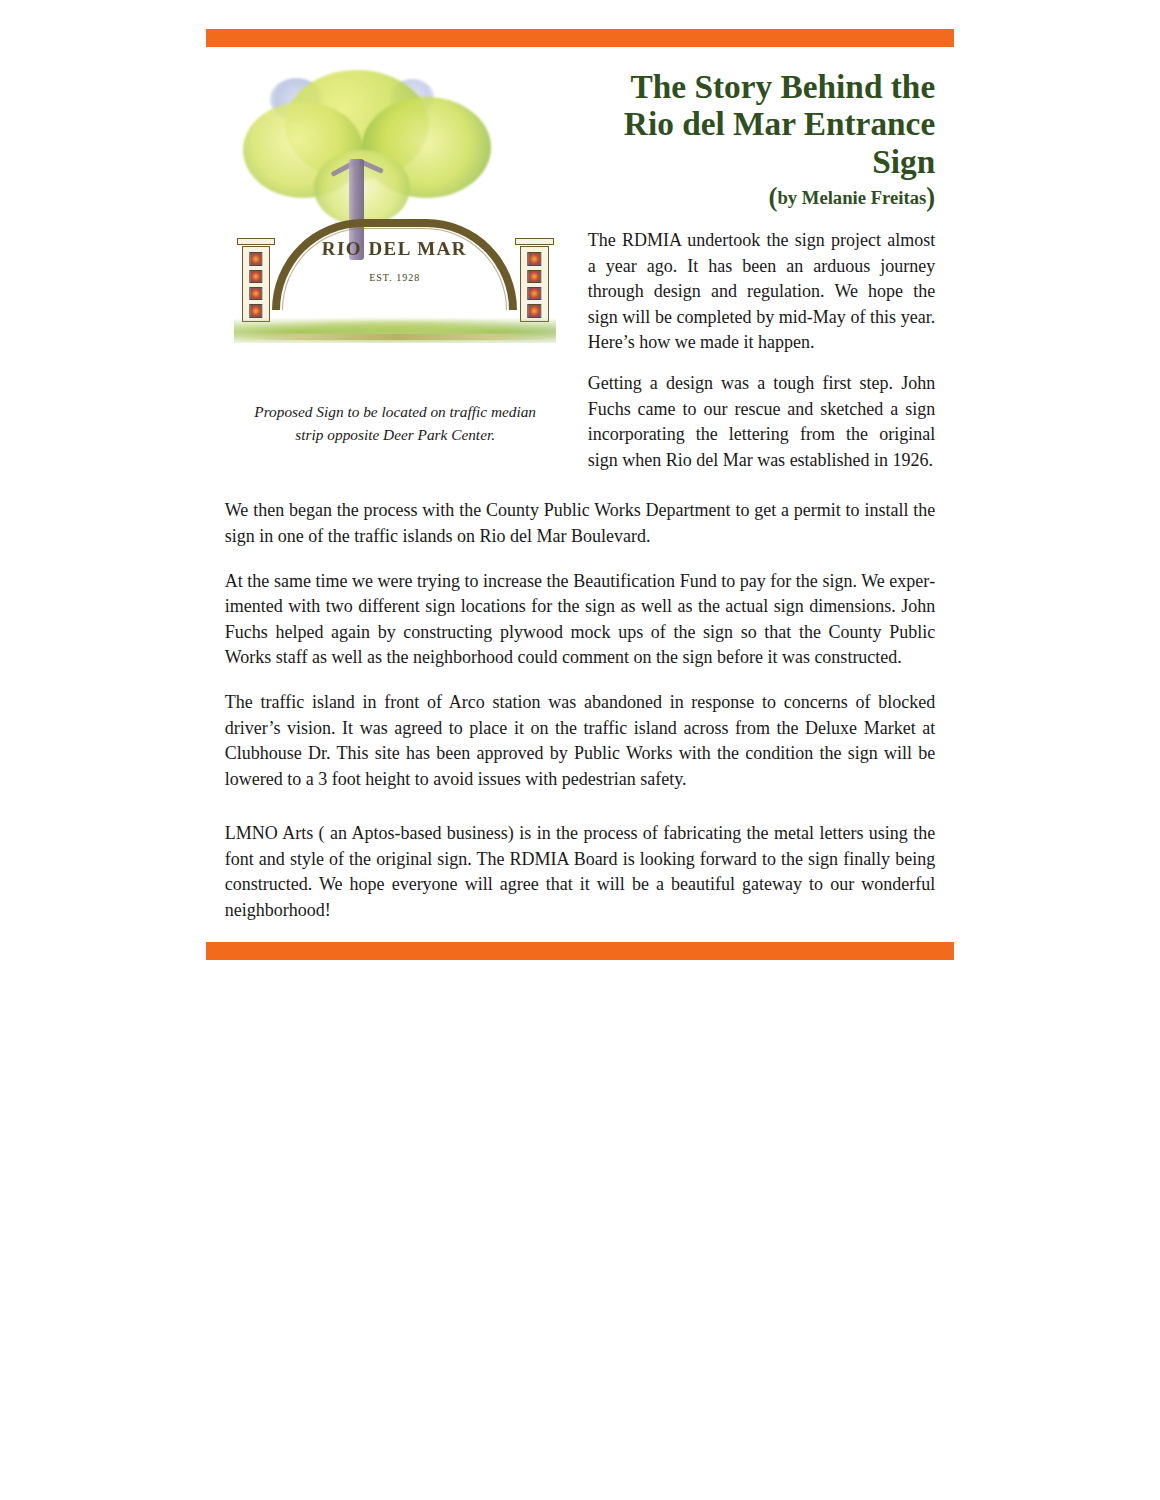RIO DEL MAR
EST. 1928
Proposed Sign to be located on traffic median
strip opposite Deer Park Center.
The Story Behind the
Rio del Mar Entrance Sign
(by Melanie Freitas)
The RDMIA undertook the sign project almost a year ago. It has been an arduous journey through design and regulation. We hope the sign will be completed by mid-May of this year. Here’s how we made it happen.
Getting a design was a tough first step. John Fuchs came to our rescue and sketched a sign incorporating the lettering from the original sign when Rio del Mar was established in 1926.
We then began the process with the County Public Works Department to get a permit to install the sign in one of the traffic islands on Rio del Mar Boulevard.
At the same time we were trying to increase the Beautification Fund to pay for the sign. We experimented with two different sign locations for the sign as well as the actual sign dimensions. John Fuchs helped again by constructing plywood mock ups of the sign so that the County Public Works staff as well as the neighborhood could comment on the sign before it was constructed.
The traffic island in front of Arco station was abandoned in response to concerns of blocked driver’s vision. It was agreed to place it on the traffic island across from the Deluxe Market at Clubhouse Dr. This site has been approved by Public Works with the condition the sign will be lowered to a 3 foot height to avoid issues with pedestrian safety.
LMNO Arts ( an Aptos-based business) is in the process of fabricating the metal letters using the font and style of the original sign. The RDMIA Board is looking forward to the sign finally being constructed. We hope everyone will agree that it will be a beautiful gateway to our wonderful neighborhood!